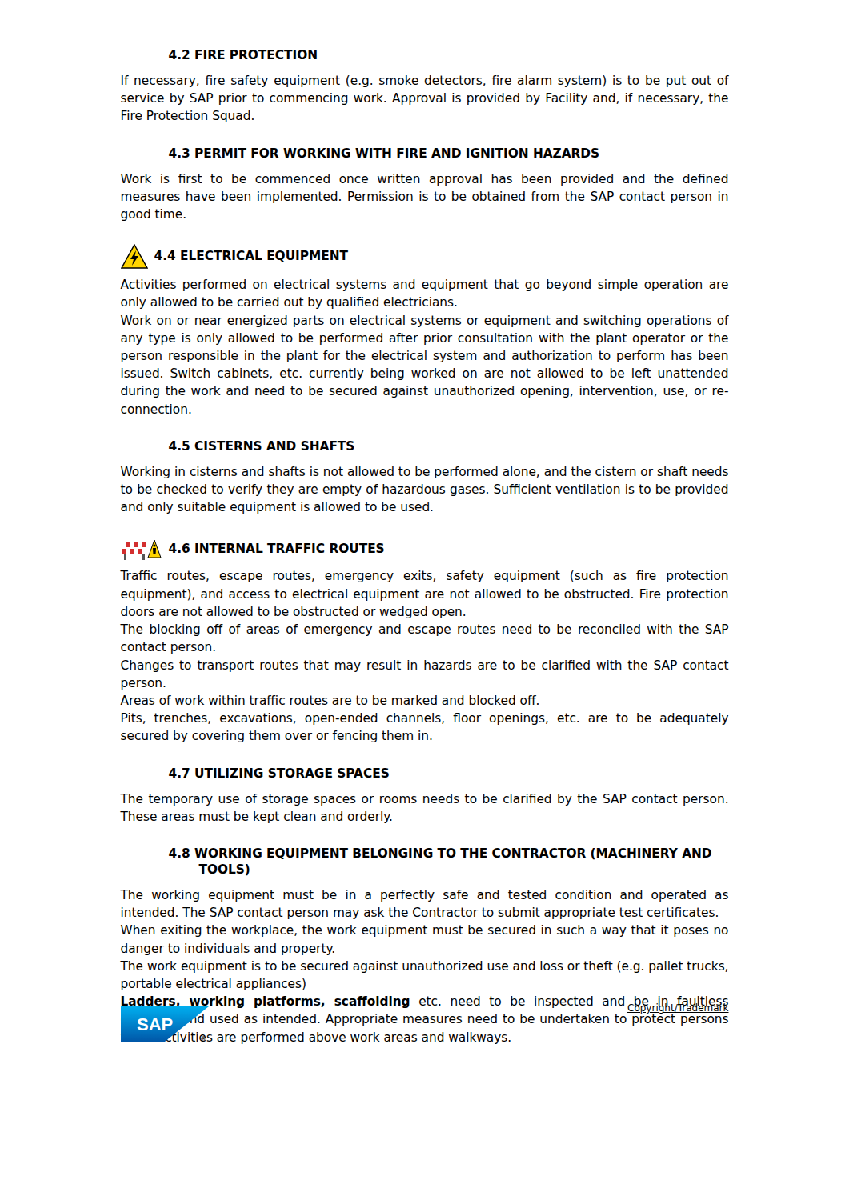4.2 FIRE PROTECTION
If necessary, fire safety equipment (e.g. smoke detectors, fire alarm system) is to be put out of service by SAP prior to commencing work. Approval is provided by Facility and, if necessary, the Fire Protection Squad.
4.3 PERMIT FOR WORKING WITH FIRE AND IGNITION HAZARDS
Work is first to be commenced once written approval has been provided and the defined measures have been implemented. Permission is to be obtained from the SAP contact person in good time.
4.4 ELECTRICAL EQUIPMENT
Activities performed on electrical systems and equipment that go beyond simple operation are only allowed to be carried out by qualified electricians.
Work on or near energized parts on electrical systems or equipment and switching operations of any type is only allowed to be performed after prior consultation with the plant operator or the person responsible in the plant for the electrical system and authorization to perform has been issued. Switch cabinets, etc. currently being worked on are not allowed to be left unattended during the work and need to be secured against unauthorized opening, intervention, use, or re-connection.
4.5 CISTERNS AND SHAFTS
Working in cisterns and shafts is not allowed to be performed alone, and the cistern or shaft needs to be checked to verify they are empty of hazardous gases. Sufficient ventilation is to be provided and only suitable equipment is allowed to be used.
4.6 INTERNAL TRAFFIC ROUTES
Traffic routes, escape routes, emergency exits, safety equipment (such as fire protection equipment), and access to electrical equipment are not allowed to be obstructed. Fire protection doors are not allowed to be obstructed or wedged open.
The blocking off of areas of emergency and escape routes need to be reconciled with the SAP contact person.
Changes to transport routes that may result in hazards are to be clarified with the SAP contact person.
Areas of work within traffic routes are to be marked and blocked off.
Pits, trenches, excavations, open-ended channels, floor openings, etc. are to be adequately secured by covering them over or fencing them in.
4.7 UTILIZING STORAGE SPACES
The temporary use of storage spaces or rooms needs to be clarified by the SAP contact person. These areas must be kept clean and orderly.
4.8 WORKING EQUIPMENT BELONGING TO THE CONTRACTOR (MACHINERY AND TOOLS)
The working equipment must be in a perfectly safe and tested condition and operated as intended. The SAP contact person may ask the Contractor to submit appropriate test certificates.
When exiting the workplace, the work equipment must be secured in such a way that it poses no danger to individuals and property.
The work equipment is to be secured against unauthorized use and loss or theft (e.g. pallet trucks, portable electrical appliances)
Ladders, working platforms, scaffolding etc. need to be inspected and be in faultless condition and used as intended. Appropriate measures need to be undertaken to protect persons when activities are performed above work areas and walkways.
SAP
®
Copyright/Trademark